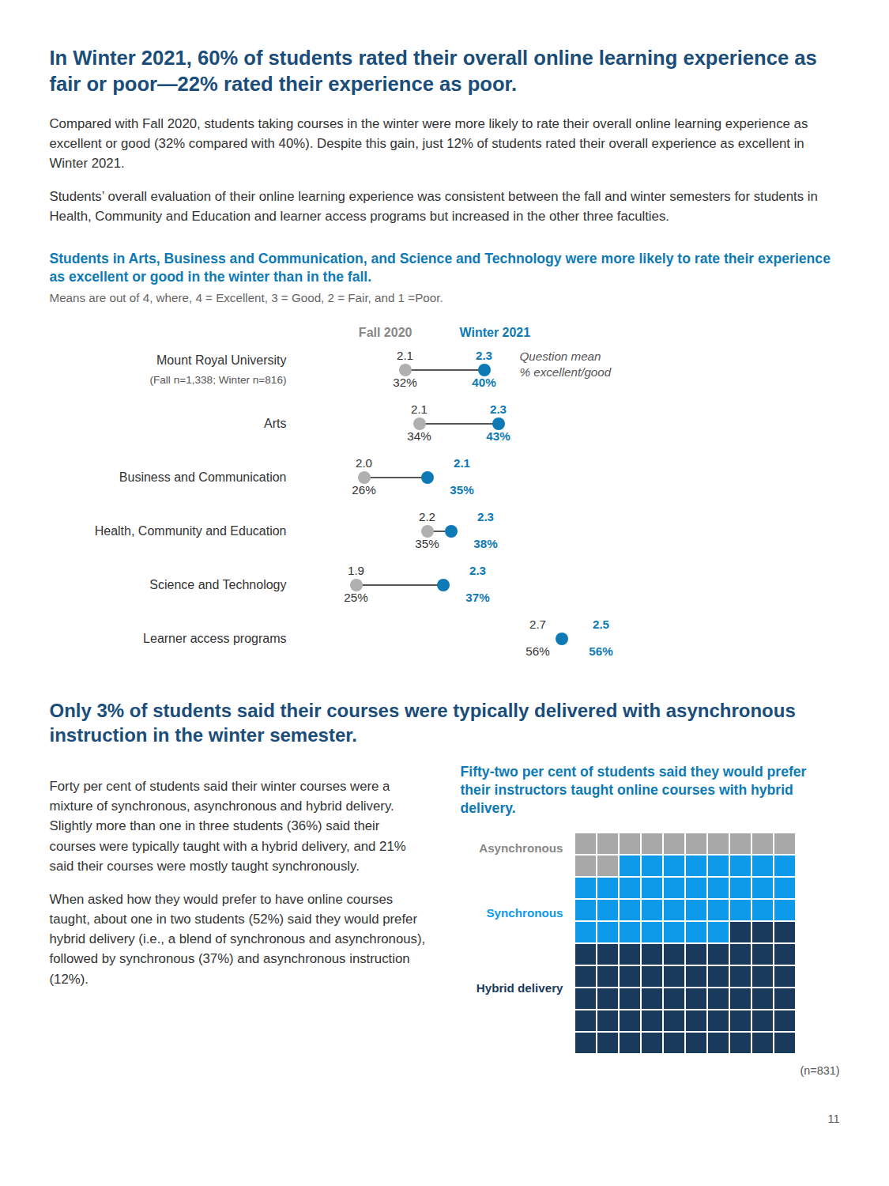In Winter 2021, 60% of students rated their overall online learning experience as fair or poor—22% rated their experience as poor.
Compared with Fall 2020, students taking courses in the winter were more likely to rate their overall online learning experience as excellent or good (32% compared with 40%). Despite this gain, just 12% of students rated their overall experience as excellent in Winter 2021.
Students’ overall evaluation of their online learning experience was consistent between the fall and winter semesters for students in Health, Community and Education and learner access programs but increased in the other three faculties.
Students in Arts, Business and Communication, and Science and Technology were more likely to rate their experience as excellent or good in the winter than in the fall.
Means are out of 4, where, 4 = Excellent, 3 = Good, 2 = Fair, and 1 =Poor.
Fall 2020 Winter 2021
Mount Royal University
(Fall n=1,338; Winter n=816)
2.1
32%
2.3
40%
Question mean
% excellent/good
Arts
2.1
34%
2.3
43%
Business and Communication
2.0
26%
2.1
35%
Health, Community and Education
2.2
35%
2.3
38%
Science and Technology
1.9
25%
2.3
37%
Learner access programs
2.7
56%
2.5
56%
Only 3% of students said their courses were typically delivered with asynchronous instruction in the winter semester.
Forty per cent of students said their winter courses were a mixture of synchronous, asynchronous and hybrid delivery. Slightly more than one in three students (36%) said their courses were typically taught with a hybrid delivery, and 21% said their courses were mostly taught synchronously.
When asked how they would prefer to have online courses taught, about one in two students (52%) said they would prefer hybrid delivery (i.e., a blend of synchronous and asynchronous), followed by synchronous (37%) and asynchronous instruction (12%).
Fifty-two per cent of students said they would prefer their instructors taught online courses with hybrid delivery.
Asynchronous
Synchronous
Hybrid delivery
(n=831)
11